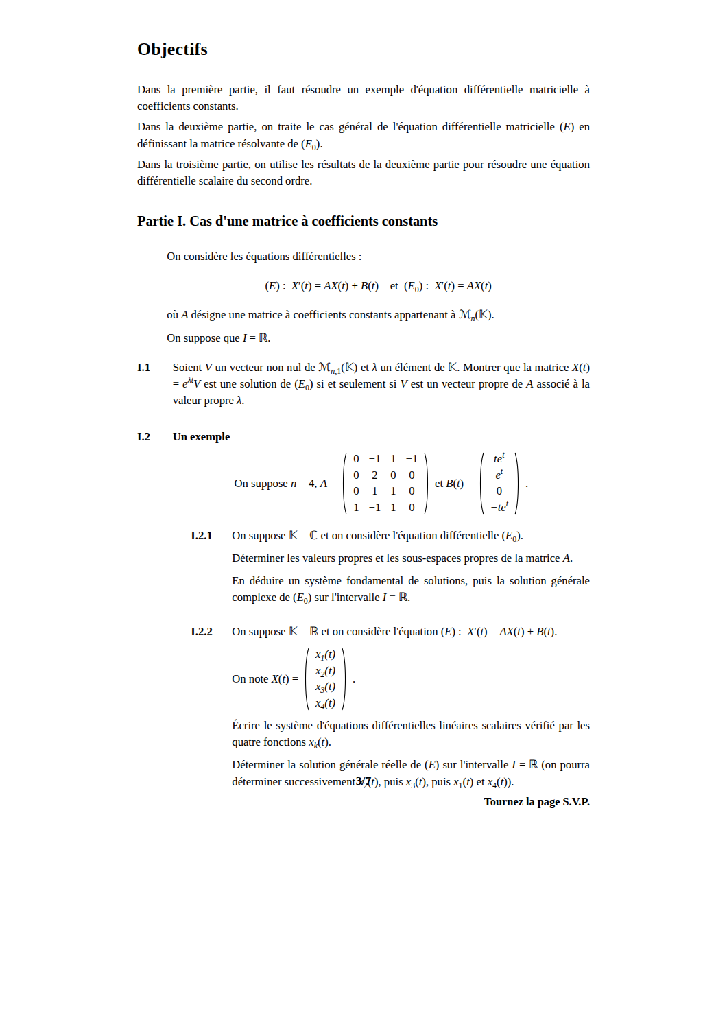Objectifs
Dans la première partie, il faut résoudre un exemple d'équation différentielle matricielle à coefficients constants.
Dans la deuxième partie, on traite le cas général de l'équation différentielle matricielle (E) en définissant la matrice résolvante de (E0).
Dans la troisième partie, on utilise les résultats de la deuxième partie pour résoudre une équation différentielle scalaire du second ordre.
Partie I. Cas d'une matrice à coefficients constants
On considère les équations différentielles :
(E) : X′(t) = AX(t) + B(t) et (E0) : X′(t) = AX(t)
où A désigne une matrice à coefficients constants appartenant à ℳn(𝕂).
On suppose que I = ℝ.
I.1
Soient V un vecteur non nul de ℳn,1(𝕂) et λ un élément de 𝕂. Montrer que la matrice X(t) = eλtV est une solution de (E0) si et seulement si V est un vecteur propre de A associé à la valeur propre λ.
I.2
Un exemple
On suppose n = 4, A =
| 0 | −1 | 1 | −1 |
| 0 | 2 | 0 | 0 |
| 0 | 1 | 1 | 0 |
| 1 | −1 | 1 | 0 |
et B(t) =
| te t |
| e t |
| 0 |
| − te t |
.
I.2.1
On suppose 𝕂 = ℂ et on considère l'équation différentielle (E0).
Déterminer les valeurs propres et les sous-espaces propres de la matrice A.
En déduire un système fondamental de solutions, puis la solution générale complexe de (E0) sur l'intervalle I = ℝ.
I.2.2
On suppose 𝕂 = ℝ et on considère l'équation (E) : X′(t) = AX(t) + B(t).
On note X(t) =
| x 1 ( t ) |
| x 2 ( t ) |
| x 3 ( t ) |
| x 4 ( t ) |
.
Écrire le système d'équations différentielles linéaires scalaires vérifié par les quatre fonctions xk(t).
Déterminer la solution générale réelle de (E) sur l'intervalle I = ℝ (on pourra déterminer successivement x2(t), puis x3(t), puis x1(t) et x4(t)).
3/7
Tournez la page S.V.P.